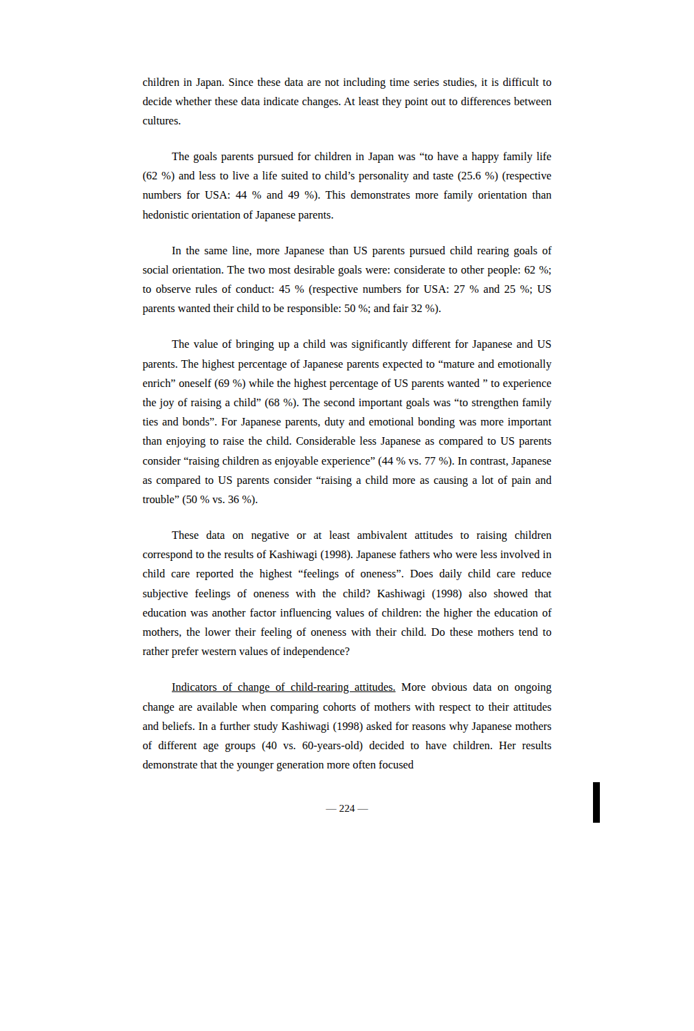children in Japan. Since these data are not including time series studies, it is difficult to decide whether these data indicate changes. At least they point out to differences between cultures.
The goals parents pursued for children in Japan was “to have a happy family life (62 %) and less to live a life suited to child’s personality and taste (25.6 %) (respective numbers for USA: 44 % and 49 %). This demonstrates more family orientation than hedonistic orientation of Japanese parents.
In the same line, more Japanese than US parents pursued child rearing goals of social orientation. The two most desirable goals were: considerate to other people: 62 %; to observe rules of conduct: 45 % (respective numbers for USA: 27 % and 25 %; US parents wanted their child to be responsible: 50 %; and fair 32 %).
The value of bringing up a child was significantly different for Japanese and US parents. The highest percentage of Japanese parents expected to “mature and emotionally enrich” oneself (69 %) while the highest percentage of US parents wanted ” to experience the joy of raising a child” (68 %). The second important goals was “to strengthen family ties and bonds”. For Japanese parents, duty and emotional bonding was more important than enjoying to raise the child. Considerable less Japanese as compared to US parents consider “raising children as enjoyable experience” (44 % vs. 77 %). In contrast, Japanese as compared to US parents consider “raising a child more as causing a lot of pain and trouble” (50 % vs. 36 %).
These data on negative or at least ambivalent attitudes to raising children correspond to the results of Kashiwagi (1998). Japanese fathers who were less involved in child care reported the highest “feelings of oneness”. Does daily child care reduce subjective feelings of oneness with the child? Kashiwagi (1998) also showed that education was another factor influencing values of children: the higher the education of mothers, the lower their feeling of oneness with their child. Do these mothers tend to rather prefer western values of independence?
Indicators of change of child-rearing attitudes. More obvious data on ongoing change are available when comparing cohorts of mothers with respect to their attitudes and beliefs. In a further study Kashiwagi (1998) asked for reasons why Japanese mothers of different age groups (40 vs. 60-years-old) decided to have children. Her results demonstrate that the younger generation more often focused
— 224 —